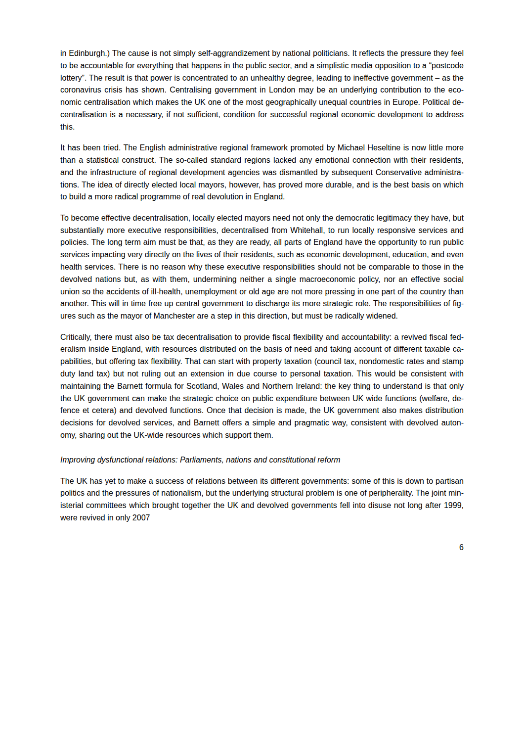in Edinburgh.) The cause is not simply self-aggrandizement by national politicians. It reflects the pressure they feel to be accountable for everything that happens in the public sector, and a simplistic media opposition to a “postcode lottery”. The result is that power is concentrated to an unhealthy degree, leading to ineffective government – as the coronavirus crisis has shown. Centralising government in London may be an underlying contribution to the economic centralisation which makes the UK one of the most geographically unequal countries in Europe. Political decentralisation is a necessary, if not sufficient, condition for successful regional economic development to address this.
It has been tried. The English administrative regional framework promoted by Michael Heseltine is now little more than a statistical construct. The so-called standard regions lacked any emotional connection with their residents, and the infrastructure of regional development agencies was dismantled by subsequent Conservative administrations. The idea of directly elected local mayors, however, has proved more durable, and is the best basis on which to build a more radical programme of real devolution in England.
To become effective decentralisation, locally elected mayors need not only the democratic legitimacy they have, but substantially more executive responsibilities, decentralised from Whitehall, to run locally responsive services and policies. The long term aim must be that, as they are ready, all parts of England have the opportunity to run public services impacting very directly on the lives of their residents, such as economic development, education, and even health services. There is no reason why these executive responsibilities should not be comparable to those in the devolved nations but, as with them, undermining neither a single macroeconomic policy, nor an effective social union so the accidents of ill-health, unemployment or old age are not more pressing in one part of the country than another. This will in time free up central government to discharge its more strategic role. The responsibilities of figures such as the mayor of Manchester are a step in this direction, but must be radically widened.
Critically, there must also be tax decentralisation to provide fiscal flexibility and accountability: a revived fiscal federalism inside England, with resources distributed on the basis of need and taking account of different taxable capabilities, but offering tax flexibility. That can start with property taxation (council tax, nondomestic rates and stamp duty land tax) but not ruling out an extension in due course to personal taxation. This would be consistent with maintaining the Barnett formula for Scotland, Wales and Northern Ireland: the key thing to understand is that only the UK government can make the strategic choice on public expenditure between UK wide functions (welfare, defence et cetera) and devolved functions. Once that decision is made, the UK government also makes distribution decisions for devolved services, and Barnett offers a simple and pragmatic way, consistent with devolved autonomy, sharing out the UK-wide resources which support them.
Improving dysfunctional relations: Parliaments, nations and constitutional reform
The UK has yet to make a success of relations between its different governments: some of this is down to partisan politics and the pressures of nationalism, but the underlying structural problem is one of peripherality. The joint ministerial committees which brought together the UK and devolved governments fell into disuse not long after 1999, were revived in only 2007
6